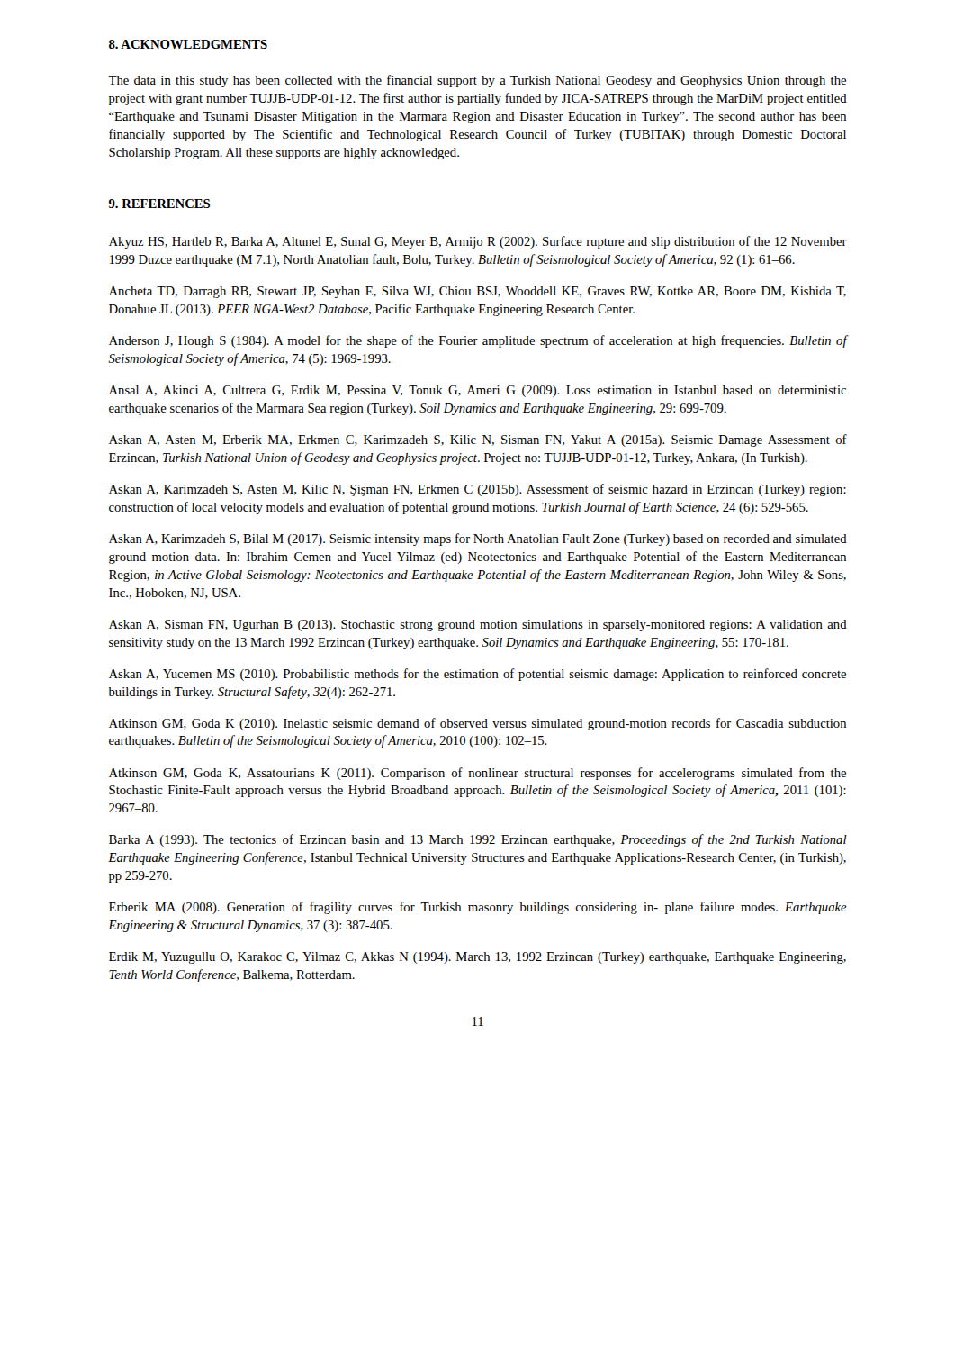8. ACKNOWLEDGMENTS
The data in this study has been collected with the financial support by a Turkish National Geodesy and Geophysics Union through the project with grant number TUJJB-UDP-01-12. The first author is partially funded by JICA-SATREPS through the MarDiM project entitled “Earthquake and Tsunami Disaster Mitigation in the Marmara Region and Disaster Education in Turkey”. The second author has been financially supported by The Scientific and Technological Research Council of Turkey (TUBITAK) through Domestic Doctoral Scholarship Program. All these supports are highly acknowledged.
9. REFERENCES
Akyuz HS, Hartleb R, Barka A, Altunel E, Sunal G, Meyer B, Armijo R (2002). Surface rupture and slip distribution of the 12 November 1999 Duzce earthquake (M 7.1), North Anatolian fault, Bolu, Turkey. Bulletin of Seismological Society of America, 92 (1): 61–66.
Ancheta TD, Darragh RB, Stewart JP, Seyhan E, Silva WJ, Chiou BSJ, Wooddell KE, Graves RW, Kottke AR, Boore DM, Kishida T, Donahue JL (2013). PEER NGA-West2 Database, Pacific Earthquake Engineering Research Center.
Anderson J, Hough S (1984). A model for the shape of the Fourier amplitude spectrum of acceleration at high frequencies. Bulletin of Seismological Society of America, 74 (5): 1969-1993.
Ansal A, Akinci A, Cultrera G, Erdik M, Pessina V, Tonuk G, Ameri G (2009). Loss estimation in Istanbul based on deterministic earthquake scenarios of the Marmara Sea region (Turkey). Soil Dynamics and Earthquake Engineering, 29: 699-709.
Askan A, Asten M, Erberik MA, Erkmen C, Karimzadeh S, Kilic N, Sisman FN, Yakut A (2015a). Seismic Damage Assessment of Erzincan, Turkish National Union of Geodesy and Geophysics project. Project no: TUJJB-UDP-01-12, Turkey, Ankara, (In Turkish).
Askan A, Karimzadeh S, Asten M, Kilic N, Şişman FN, Erkmen C (2015b). Assessment of seismic hazard in Erzincan (Turkey) region: construction of local velocity models and evaluation of potential ground motions. Turkish Journal of Earth Science, 24 (6): 529-565.
Askan A, Karimzadeh S, Bilal M (2017). Seismic intensity maps for North Anatolian Fault Zone (Turkey) based on recorded and simulated ground motion data. In: Ibrahim Cemen and Yucel Yilmaz (ed) Neotectonics and Earthquake Potential of the Eastern Mediterranean Region, in Active Global Seismology: Neotectonics and Earthquake Potential of the Eastern Mediterranean Region, John Wiley & Sons, Inc., Hoboken, NJ, USA.
Askan A, Sisman FN, Ugurhan B (2013). Stochastic strong ground motion simulations in sparsely-monitored regions: A validation and sensitivity study on the 13 March 1992 Erzincan (Turkey) earthquake. Soil Dynamics and Earthquake Engineering, 55: 170-181.
Askan A, Yucemen MS (2010). Probabilistic methods for the estimation of potential seismic damage: Application to reinforced concrete buildings in Turkey. Structural Safety, 32(4): 262-271.
Atkinson GM, Goda K (2010). Inelastic seismic demand of observed versus simulated ground-motion records for Cascadia subduction earthquakes. Bulletin of the Seismological Society of America, 2010 (100): 102–15.
Atkinson GM, Goda K, Assatourians K (2011). Comparison of nonlinear structural responses for accelerograms simulated from the Stochastic Finite-Fault approach versus the Hybrid Broadband approach. Bulletin of the Seismological Society of America, 2011 (101): 2967–80.
Barka A (1993). The tectonics of Erzincan basin and 13 March 1992 Erzincan earthquake, Proceedings of the 2nd Turkish National Earthquake Engineering Conference, Istanbul Technical University Structures and Earthquake Applications-Research Center, (in Turkish), pp 259-270.
Erberik MA (2008). Generation of fragility curves for Turkish masonry buildings considering in‐ plane failure modes. Earthquake Engineering & Structural Dynamics, 37 (3): 387-405.
Erdik M, Yuzugullu O, Karakoc C, Yilmaz C, Akkas N (1994). March 13, 1992 Erzincan (Turkey) earthquake, Earthquake Engineering, Tenth World Conference, Balkema, Rotterdam.
11